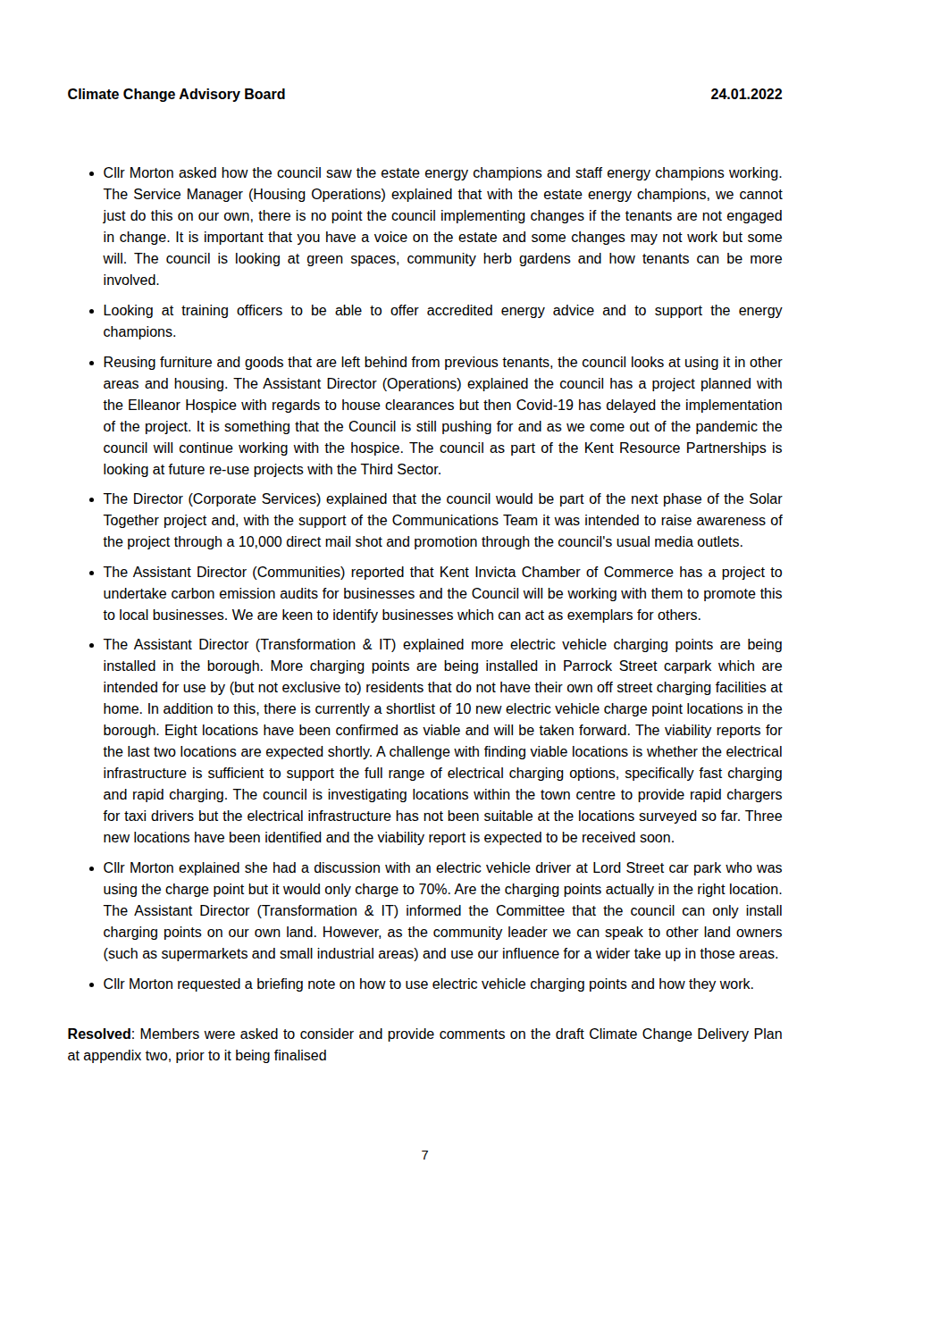Climate Change Advisory Board 24.01.2022
Cllr Morton asked how the council saw the estate energy champions and staff energy champions working. The Service Manager (Housing Operations) explained that with the estate energy champions, we cannot just do this on our own, there is no point the council implementing changes if the tenants are not engaged in change. It is important that you have a voice on the estate and some changes may not work but some will. The council is looking at green spaces, community herb gardens and how tenants can be more involved.
Looking at training officers to be able to offer accredited energy advice and to support the energy champions.
Reusing furniture and goods that are left behind from previous tenants, the council looks at using it in other areas and housing. The Assistant Director (Operations) explained the council has a project planned with the Elleanor Hospice with regards to house clearances but then Covid-19 has delayed the implementation of the project. It is something that the Council is still pushing for and as we come out of the pandemic the council will continue working with the hospice. The council as part of the Kent Resource Partnerships is looking at future re-use projects with the Third Sector.
The Director (Corporate Services) explained that the council would be part of the next phase of the Solar Together project and, with the support of the Communications Team it was intended to raise awareness of the project through a 10,000 direct mail shot and promotion through the council's usual media outlets.
The Assistant Director (Communities) reported that Kent Invicta Chamber of Commerce has a project to undertake carbon emission audits for businesses and the Council will be working with them to promote this to local businesses. We are keen to identify businesses which can act as exemplars for others.
The Assistant Director (Transformation & IT) explained more electric vehicle charging points are being installed in the borough. More charging points are being installed in Parrock Street carpark which are intended for use by (but not exclusive to) residents that do not have their own off street charging facilities at home. In addition to this, there is currently a shortlist of 10 new electric vehicle charge point locations in the borough. Eight locations have been confirmed as viable and will be taken forward. The viability reports for the last two locations are expected shortly. A challenge with finding viable locations is whether the electrical infrastructure is sufficient to support the full range of electrical charging options, specifically fast charging and rapid charging. The council is investigating locations within the town centre to provide rapid chargers for taxi drivers but the electrical infrastructure has not been suitable at the locations surveyed so far. Three new locations have been identified and the viability report is expected to be received soon.
Cllr Morton explained she had a discussion with an electric vehicle driver at Lord Street car park who was using the charge point but it would only charge to 70%. Are the charging points actually in the right location. The Assistant Director (Transformation & IT) informed the Committee that the council can only install charging points on our own land. However, as the community leader we can speak to other land owners (such as supermarkets and small industrial areas) and use our influence for a wider take up in those areas.
Cllr Morton requested a briefing note on how to use electric vehicle charging points and how they work.
Resolved: Members were asked to consider and provide comments on the draft Climate Change Delivery Plan at appendix two, prior to it being finalised
7